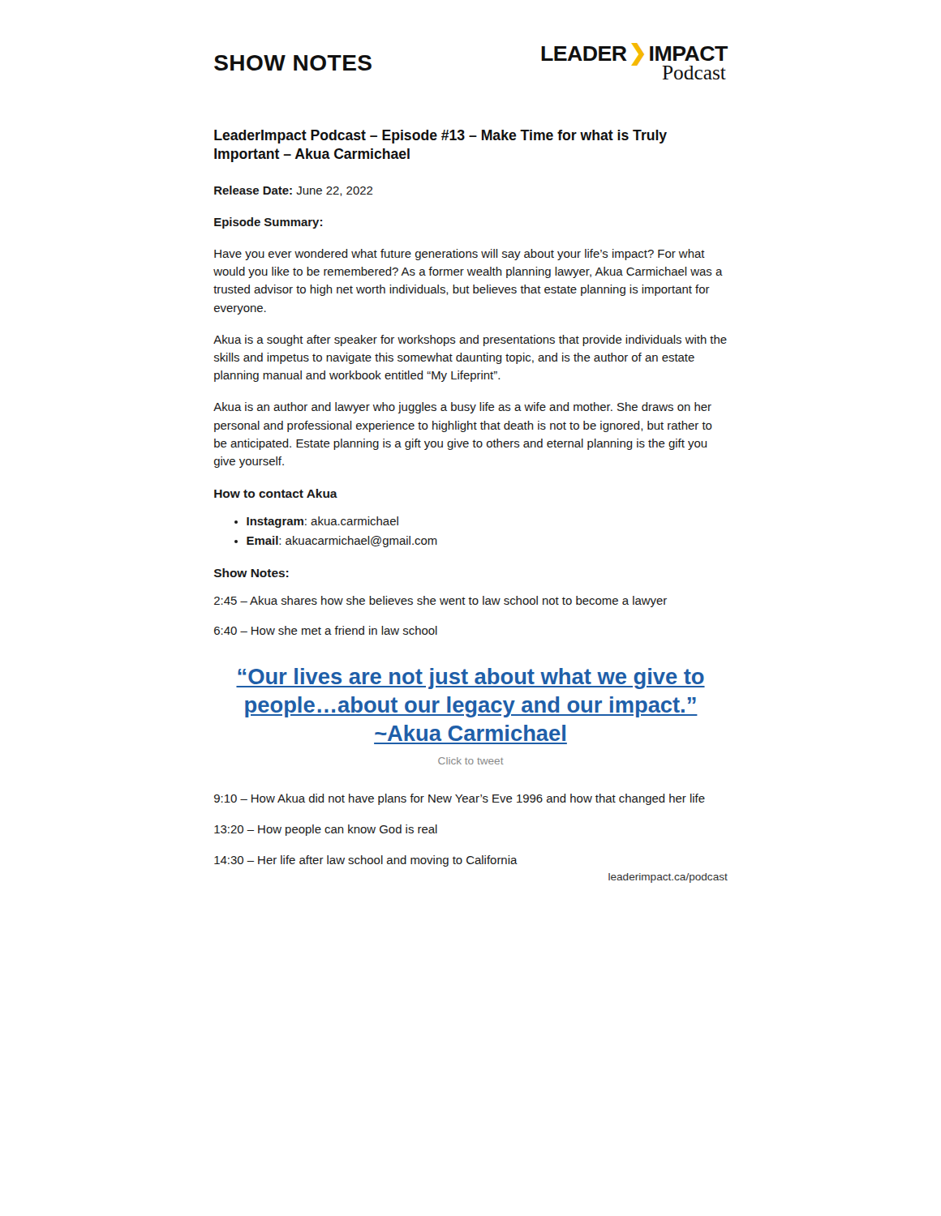SHOW NOTES
LEADER❯IMPACT
Podcast
LeaderImpact Podcast – Episode #13 – Make Time for what is Truly Important – Akua Carmichael
Release Date: June 22, 2022
Episode Summary:
Have you ever wondered what future generations will say about your life’s impact? For what would you like to be remembered? As a former wealth planning lawyer, Akua Carmichael was a trusted advisor to high net worth individuals, but believes that estate planning is important for everyone.
Akua is a sought after speaker for workshops and presentations that provide individuals with the skills and impetus to navigate this somewhat daunting topic, and is the author of an estate planning manual and workbook entitled “My Lifeprint”.
Akua is an author and lawyer who juggles a busy life as a wife and mother. She draws on her personal and professional experience to highlight that death is not to be ignored, but rather to be anticipated. Estate planning is a gift you give to others and eternal planning is the gift you give yourself.
How to contact Akua
Instagram: akua.carmichael
Email: akuacarmichael@gmail.com
Show Notes:
2:45 – Akua shares how she believes she went to law school not to become a lawyer
6:40 – How she met a friend in law school
“Our lives are not just about what we give to people…about our legacy and our impact.” ~Akua Carmichael
Click to tweet
9:10 – How Akua did not have plans for New Year’s Eve 1996 and how that changed her life
13:20 – How people can know God is real
14:30 – Her life after law school and moving to California
leaderimpact.ca/podcast